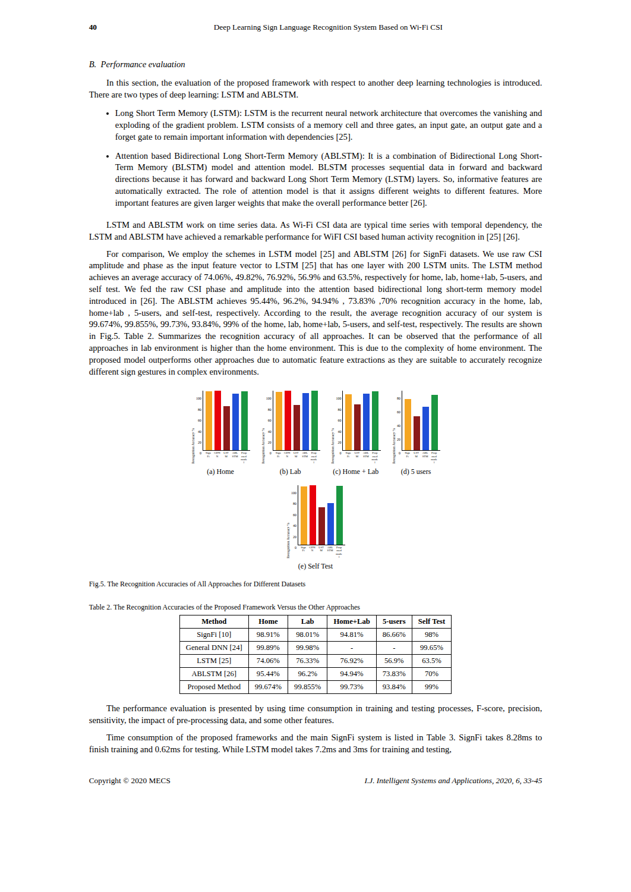40 Deep Learning Sign Language Recognition System Based on Wi-Fi CSI
B. Performance evaluation
In this section, the evaluation of the proposed framework with respect to another deep learning technologies is introduced. There are two types of deep learning: LSTM and ABLSTM.
Long Short Term Memory (LSTM): LSTM is the recurrent neural network architecture that overcomes the vanishing and exploding of the gradient problem. LSTM consists of a memory cell and three gates, an input gate, an output gate and a forget gate to remain important information with dependencies [25].
Attention based Bidirectional Long Short-Term Memory (ABLSTM): It is a combination of Bidirectional Long Short-Term Memory (BLSTM) model and attention model. BLSTM processes sequential data in forward and backward directions because it has forward and backward Long Short Term Memory (LSTM) layers. So, informative features are automatically extracted. The role of attention model is that it assigns different weights to different features. More important features are given larger weights that make the overall performance better [26].
LSTM and ABLSTM work on time series data. As Wi-Fi CSI data are typical time series with temporal dependency, the LSTM and ABLSTM have achieved a remarkable performance for WiFI CSI based human activity recognition in [25] [26].
For comparison, We employ the schemes in LSTM model [25] and ABLSTM [26] for SignFi datasets. We use raw CSI amplitude and phase as the input feature vector to LSTM [25] that has one layer with 200 LSTM units. The LSTM method achieves an average accuracy of 74.06%, 49.82%, 76.92%, 56.9% and 63.5%, respectively for home, lab, home+lab, 5-users, and self test. We fed the raw CSI phase and amplitude into the attention based bidirectional long short-term memory model introduced in [26]. The ABLSTM achieves 95.44%, 96.2%, 94.94% , 73.83% ,70% recognition accuracy in the home, lab, home+lab , 5-users, and self-test, respectively. According to the result, the average recognition accuracy of our system is 99.674%, 99.855%, 99.73%, 93.84%, 99% of the home, lab, home+lab, 5-users, and self-test, respectively. The results are shown in Fig.5. Table 2. Summarizes the recognition accuracy of all approaches. It can be observed that the performance of all approaches in lab environment is higher than the home environment. This is due to the complexity of home environment. The proposed model outperforms other approaches due to automatic feature extractions as they are suitable to accurately recognize different sign gestures in complex environments.
Recognition Accuracy %
100806040200
SignFi GDNN LSTM ABLSTM Proposed model
(a) Home
Recognition Accuracy %
100806040200
SignFi GDNN LSTM ABLSTM Proposed model
(b) Lab
Recognition Accuracy %
100806040200
SignFi LSTM ABLSTM Proposed model
(c) Home + Lab
Recognition Accuracy %
806040200
SignFi LSTM ABLSTM Proposed model
(d) 5 users
Recognition Accuracy %
100806040200
SignFi GDNN LSTM ABLSTM Proposed model
(e) Self Test
Fig.5. The Recognition Accuracies of All Approaches for Different Datasets
Table 2. The Recognition Accuracies of the Proposed Framework Versus the Other Approaches
| Method | Home | Lab | Home+Lab | 5-users | Self Test |
| --- | --- | --- | --- | --- | --- |
| SignFi [10] | 98.91% | 98.01% | 94.81% | 86.66% | 98% |
| General DNN [24] | 99.89% | 99.98% | - | - | 99.65% |
| LSTM [25] | 74.06% | 76.33% | 76.92% | 56.9% | 63.5% |
| ABLSTM [26] | 95.44% | 96.2% | 94.94% | 73.83% | 70% |
| Proposed Method | 99.674% | 99.855% | 99.73% | 93.84% | 99% |
The performance evaluation is presented by using time consumption in training and testing processes, F-score, precision, sensitivity, the impact of pre-processing data, and some other features.
Time consumption of the proposed frameworks and the main SignFi system is listed in Table 3. SignFi takes 8.28ms to finish training and 0.62ms for testing. While LSTM model takes 7.2ms and 3ms for training and testing,
Copyright © 2020 MECS I.J. Intelligent Systems and Applications, 2020, 6, 33-45